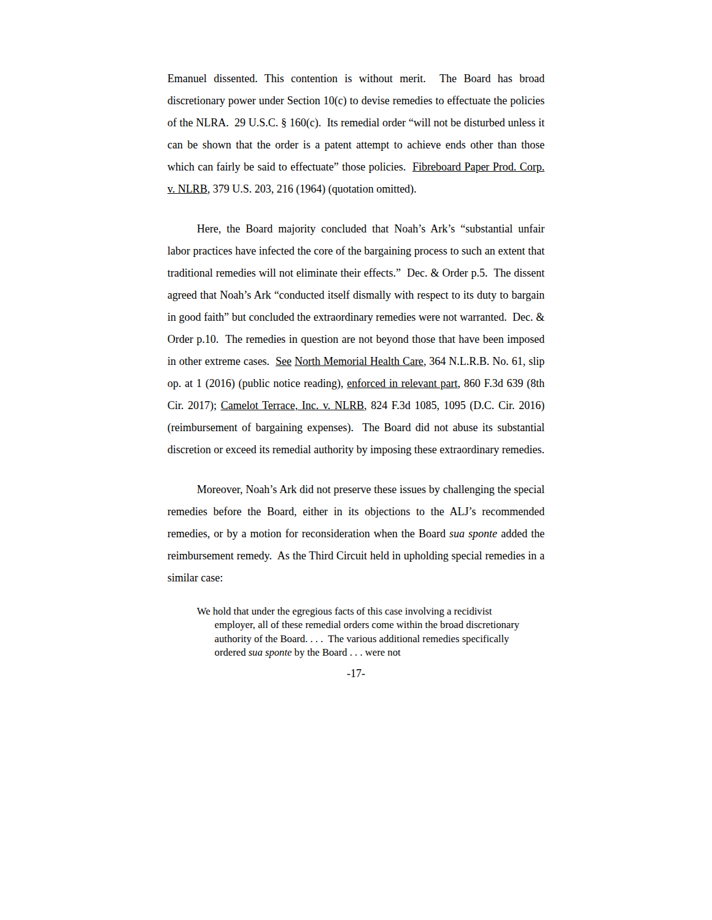Emanuel dissented. This contention is without merit. The Board has broad discretionary power under Section 10(c) to devise remedies to effectuate the policies of the NLRA. 29 U.S.C. § 160(c). Its remedial order “will not be disturbed unless it can be shown that the order is a patent attempt to achieve ends other than those which can fairly be said to effectuate” those policies. Fibreboard Paper Prod. Corp. v. NLRB, 379 U.S. 203, 216 (1964) (quotation omitted).
Here, the Board majority concluded that Noah’s Ark’s “substantial unfair labor practices have infected the core of the bargaining process to such an extent that traditional remedies will not eliminate their effects.” Dec. & Order p.5. The dissent agreed that Noah’s Ark “conducted itself dismally with respect to its duty to bargain in good faith” but concluded the extraordinary remedies were not warranted. Dec. & Order p.10. The remedies in question are not beyond those that have been imposed in other extreme cases. See North Memorial Health Care, 364 N.L.R.B. No. 61, slip op. at 1 (2016) (public notice reading), enforced in relevant part, 860 F.3d 639 (8th Cir. 2017); Camelot Terrace, Inc. v. NLRB, 824 F.3d 1085, 1095 (D.C. Cir. 2016) (reimbursement of bargaining expenses). The Board did not abuse its substantial discretion or exceed its remedial authority by imposing these extraordinary remedies.
Moreover, Noah’s Ark did not preserve these issues by challenging the special remedies before the Board, either in its objections to the ALJ’s recommended remedies, or by a motion for reconsideration when the Board sua sponte added the reimbursement remedy. As the Third Circuit held in upholding special remedies in a similar case:
We hold that under the egregious facts of this case involving a recidivist employer, all of these remedial orders come within the broad discretionary authority of the Board. . . . The various additional remedies specifically ordered sua sponte by the Board . . . were not
-17-